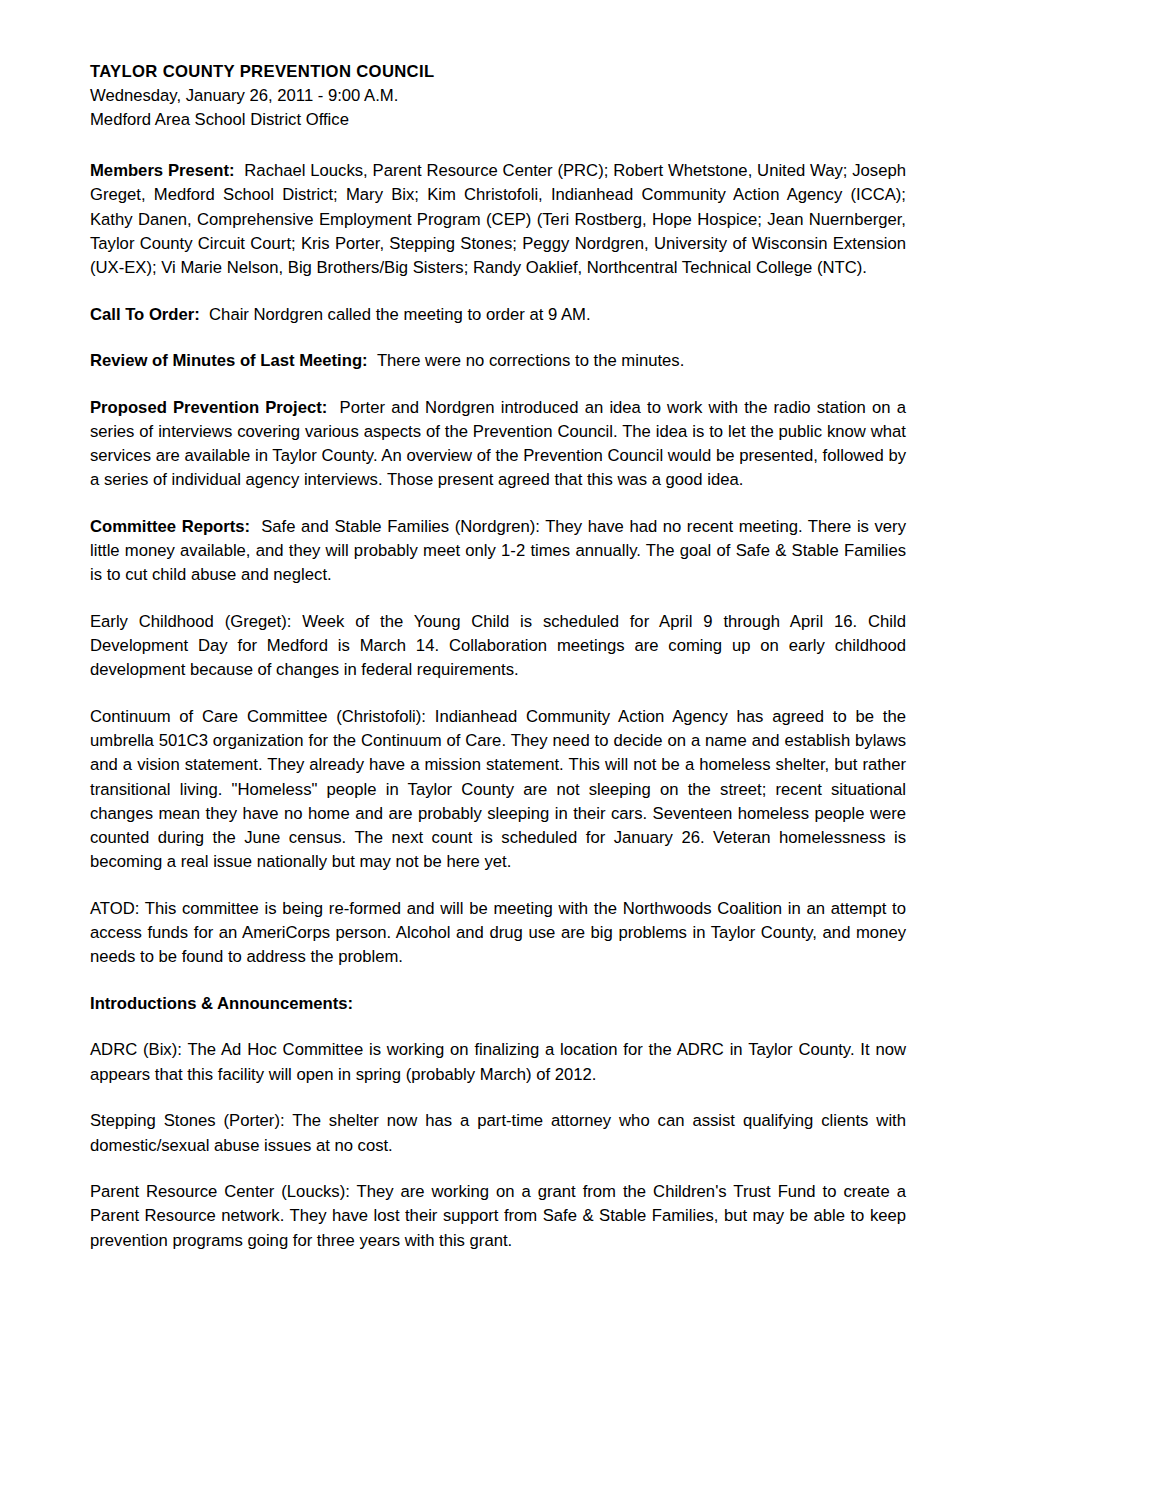TAYLOR COUNTY PREVENTION COUNCIL
Wednesday, January 26, 2011 - 9:00 A.M.
Medford Area School District Office
Members Present: Rachael Loucks, Parent Resource Center (PRC); Robert Whetstone, United Way; Joseph Greget, Medford School District; Mary Bix; Kim Christofoli, Indianhead Community Action Agency (ICCA); Kathy Danen, Comprehensive Employment Program (CEP) (Teri Rostberg, Hope Hospice; Jean Nuernberger, Taylor County Circuit Court; Kris Porter, Stepping Stones; Peggy Nordgren, University of Wisconsin Extension (UX-EX); Vi Marie Nelson, Big Brothers/Big Sisters; Randy Oaklief, Northcentral Technical College (NTC).
Call To Order: Chair Nordgren called the meeting to order at 9 AM.
Review of Minutes of Last Meeting: There were no corrections to the minutes.
Proposed Prevention Project: Porter and Nordgren introduced an idea to work with the radio station on a series of interviews covering various aspects of the Prevention Council. The idea is to let the public know what services are available in Taylor County. An overview of the Prevention Council would be presented, followed by a series of individual agency interviews. Those present agreed that this was a good idea.
Committee Reports: Safe and Stable Families (Nordgren): They have had no recent meeting. There is very little money available, and they will probably meet only 1-2 times annually. The goal of Safe & Stable Families is to cut child abuse and neglect.
Early Childhood (Greget): Week of the Young Child is scheduled for April 9 through April 16. Child Development Day for Medford is March 14. Collaboration meetings are coming up on early childhood development because of changes in federal requirements.
Continuum of Care Committee (Christofoli): Indianhead Community Action Agency has agreed to be the umbrella 501C3 organization for the Continuum of Care. They need to decide on a name and establish bylaws and a vision statement. They already have a mission statement. This will not be a homeless shelter, but rather transitional living. "Homeless" people in Taylor County are not sleeping on the street; recent situational changes mean they have no home and are probably sleeping in their cars. Seventeen homeless people were counted during the June census. The next count is scheduled for January 26. Veteran homelessness is becoming a real issue nationally but may not be here yet.
ATOD: This committee is being re-formed and will be meeting with the Northwoods Coalition in an attempt to access funds for an AmeriCorps person. Alcohol and drug use are big problems in Taylor County, and money needs to be found to address the problem.
Introductions & Announcements:
ADRC (Bix): The Ad Hoc Committee is working on finalizing a location for the ADRC in Taylor County. It now appears that this facility will open in spring (probably March) of 2012.
Stepping Stones (Porter): The shelter now has a part-time attorney who can assist qualifying clients with domestic/sexual abuse issues at no cost.
Parent Resource Center (Loucks): They are working on a grant from the Children's Trust Fund to create a Parent Resource network. They have lost their support from Safe & Stable Families, but may be able to keep prevention programs going for three years with this grant.